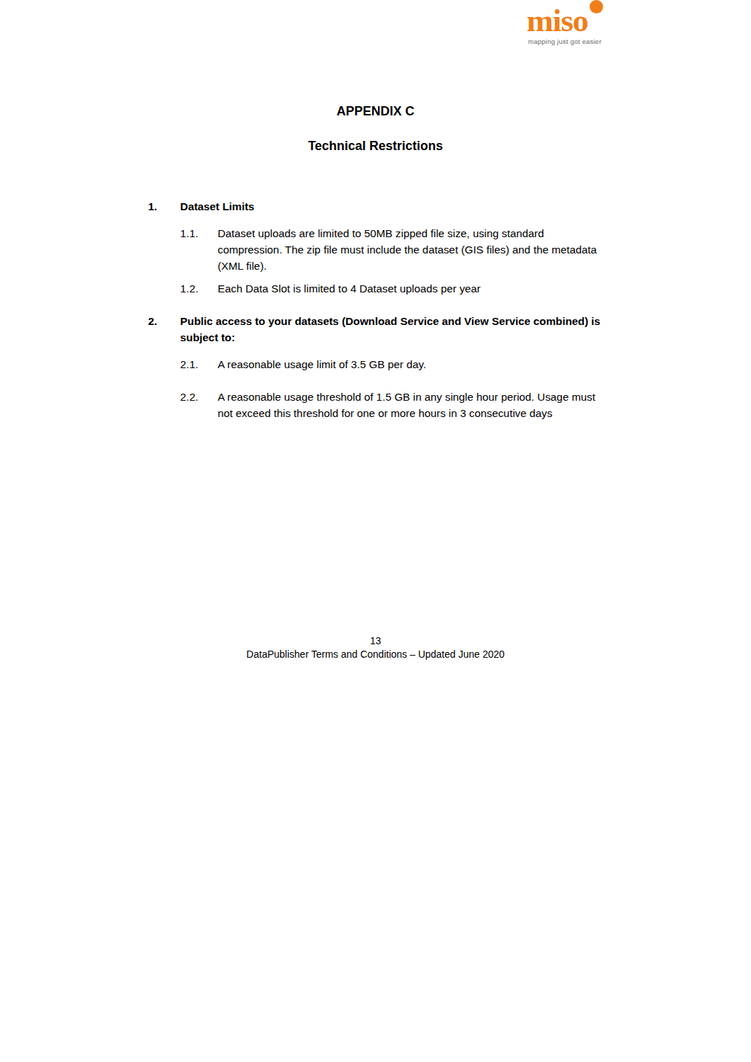miso
mapping just got easier
APPENDIX C
Technical Restrictions
Dataset Limits
Dataset uploads are limited to 50MB zipped file size, using standard compression. The zip file must include the dataset (GIS files) and the metadata (XML file).
Each Data Slot is limited to 4 Dataset uploads per year
Public access to your datasets (Download Service and View Service combined) is subject to:
A reasonable usage limit of 3.5 GB per day.
A reasonable usage threshold of 1.5 GB in any single hour period. Usage must not exceed this threshold for one or more hours in 3 consecutive days
13
DataPublisher Terms and Conditions – Updated June 2020